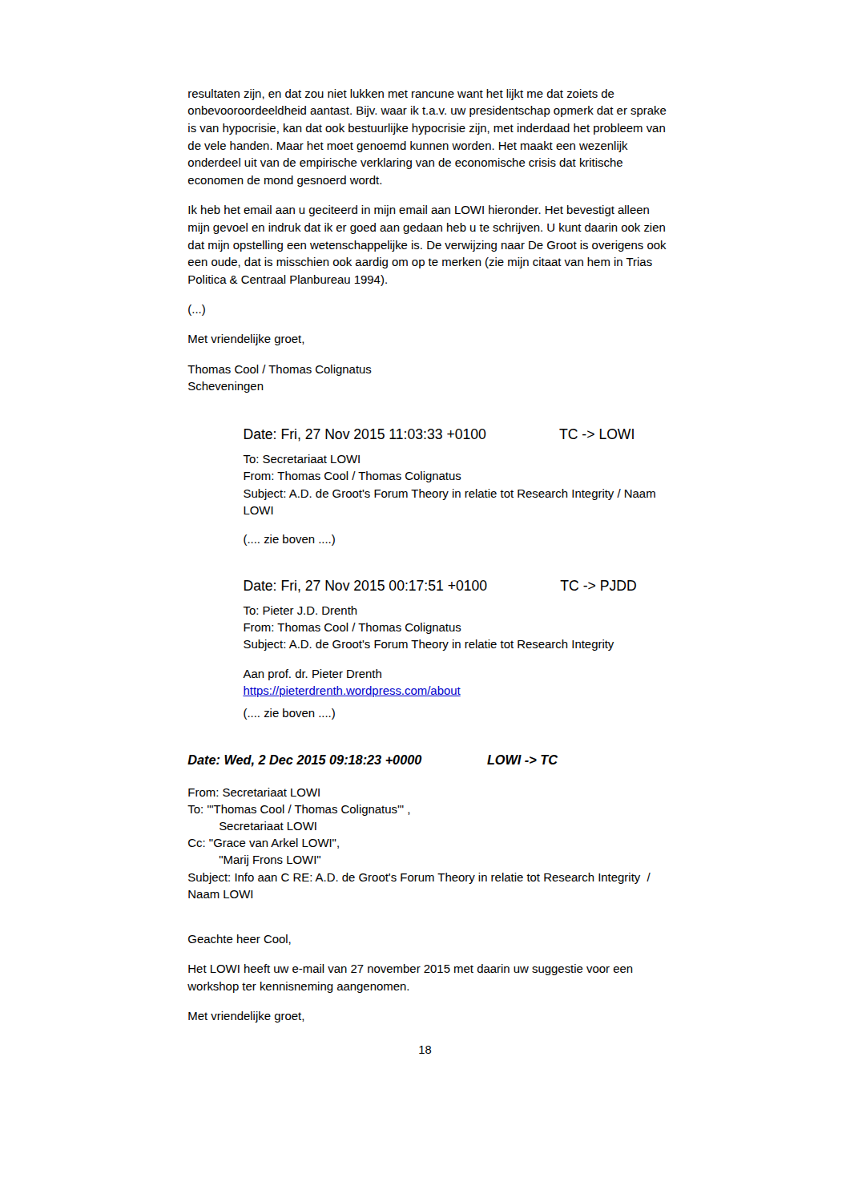resultaten zijn, en dat zou niet lukken met rancune want het lijkt me dat zoiets de onbevooroordeeldheid aantast. Bijv. waar ik t.a.v. uw presidentschap opmerk dat er sprake is van hypocrisie, kan dat ook bestuurlijke hypocrisie zijn, met inderdaad het probleem van de vele handen. Maar het moet genoemd kunnen worden. Het maakt een wezenlijk onderdeel uit van de empirische verklaring van de economische crisis dat kritische economen de mond gesnoerd wordt.
Ik heb het email aan u geciteerd in mijn email aan LOWI hieronder. Het bevestigt alleen mijn gevoel en indruk dat ik er goed aan gedaan heb u te schrijven. U kunt daarin ook zien dat mijn opstelling een wetenschappelijke is. De verwijzing naar De Groot is overigens ook een oude, dat is misschien ook aardig om op te merken (zie mijn citaat van hem in Trias Politica & Centraal Planbureau 1994).
(...)
Met vriendelijke groet,
Thomas Cool / Thomas Colignatus
Scheveningen
Date: Fri, 27 Nov 2015 11:03:33 +0100 TC -> LOWI
To: Secretariaat LOWI
From: Thomas Cool / Thomas Colignatus
Subject: A.D. de Groot's Forum Theory in relatie tot Research Integrity / Naam LOWI
(.... zie boven ....)
Date: Fri, 27 Nov 2015 00:17:51 +0100 TC -> PJDD
To: Pieter J.D. Drenth
From: Thomas Cool / Thomas Colignatus
Subject: A.D. de Groot's Forum Theory in relatie tot Research Integrity
Aan prof. dr. Pieter Drenth
https://pieterdrenth.wordpress.com/about
(.... zie boven ....)
Date: Wed, 2 Dec 2015 09:18:23 +0000 LOWI -> TC
From: Secretariaat LOWI
To: "'Thomas Cool / Thomas Colignatus'" ,
Secretariaat LOWI
Cc: "Grace van Arkel LOWI",
"Marij Frons LOWI"
Subject: Info aan C RE: A.D. de Groot's Forum Theory in relatie tot Research Integrity / Naam LOWI
Geachte heer Cool,
Het LOWI heeft uw e-mail van 27 november 2015 met daarin uw suggestie voor een workshop ter kennisneming aangenomen.
Met vriendelijke groet,
18